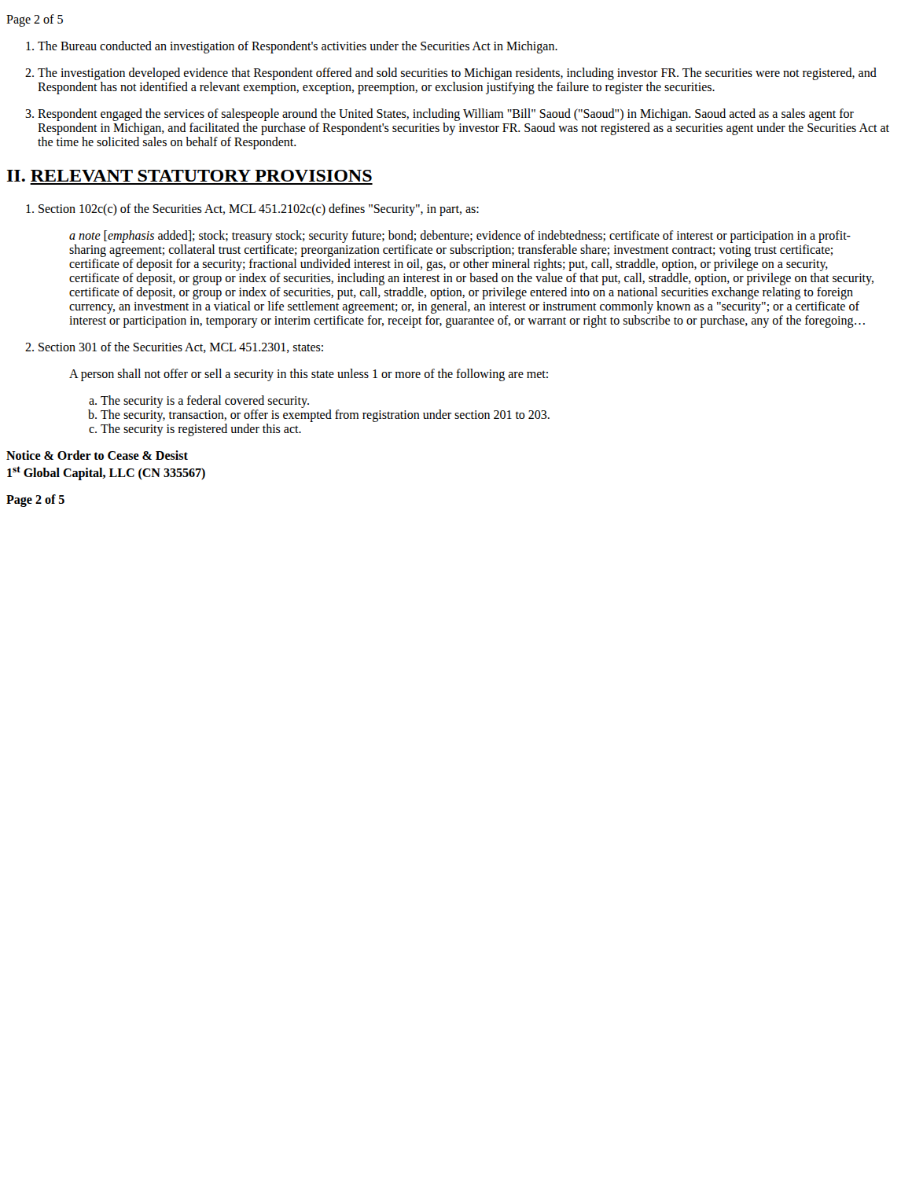Page 2 of 5
The Bureau conducted an investigation of Respondent's activities under the Securities Act in Michigan.
The investigation developed evidence that Respondent offered and sold securities to Michigan residents, including investor FR. The securities were not registered, and Respondent has not identified a relevant exemption, exception, preemption, or exclusion justifying the failure to register the securities.
Respondent engaged the services of salespeople around the United States, including William "Bill" Saoud ("Saoud") in Michigan. Saoud acted as a sales agent for Respondent in Michigan, and facilitated the purchase of Respondent's securities by investor FR. Saoud was not registered as a securities agent under the Securities Act at the time he solicited sales on behalf of Respondent.
II. RELEVANT STATUTORY PROVISIONS
Section 102c(c) of the Securities Act, MCL 451.2102c(c) defines "Security", in part, as:
a note [emphasis added]; stock; treasury stock; security future; bond; debenture; evidence of indebtedness; certificate of interest or participation in a profit-sharing agreement; collateral trust certificate; preorganization certificate or subscription; transferable share; investment contract; voting trust certificate; certificate of deposit for a security; fractional undivided interest in oil, gas, or other mineral rights; put, call, straddle, option, or privilege on a security, certificate of deposit, or group or index of securities, including an interest in or based on the value of that put, call, straddle, option, or privilege on that security, certificate of deposit, or group or index of securities, put, call, straddle, option, or privilege entered into on a national securities exchange relating to foreign currency, an investment in a viatical or life settlement agreement; or, in general, an interest or instrument commonly known as a "security"; or a certificate of interest or participation in, temporary or interim certificate for, receipt for, guarantee of, or warrant or right to subscribe to or purchase, any of the foregoing…
Section 301 of the Securities Act, MCL 451.2301, states:
A person shall not offer or sell a security in this state unless 1 or more of the following are met:
The security is a federal covered security.
The security, transaction, or offer is exempted from registration under section 201 to 203.
The security is registered under this act.
Notice & Order to Cease & Desist
1st Global Capital, LLC (CN 335567)
Page 2 of 5